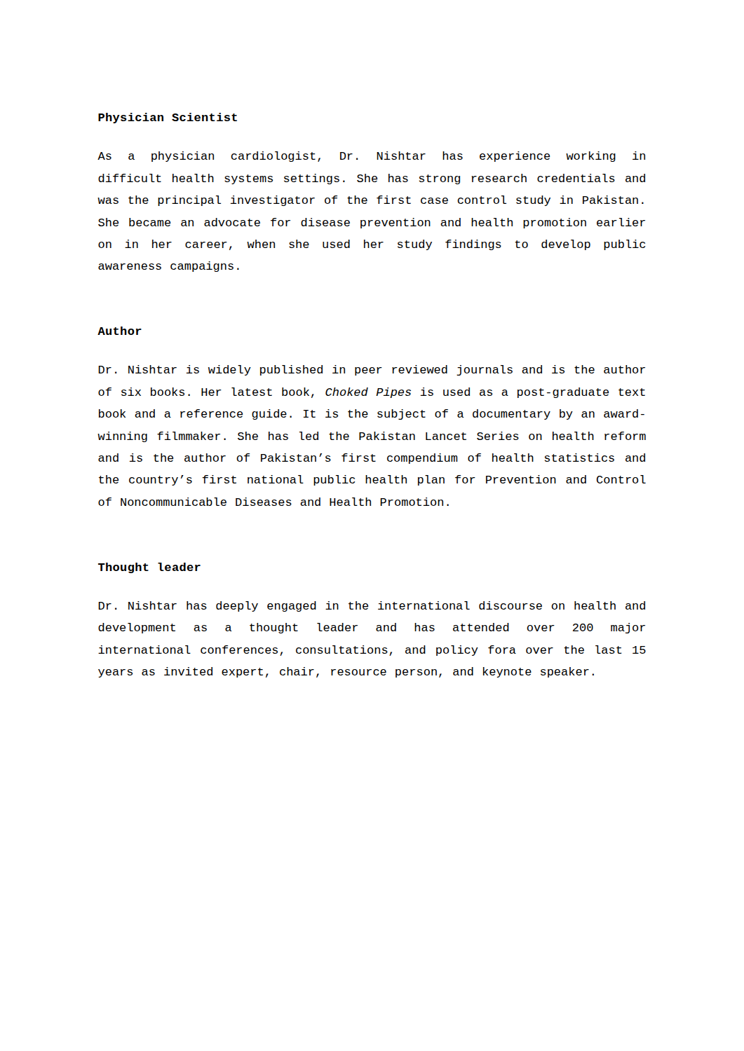Physician Scientist
As a physician cardiologist, Dr. Nishtar has experience working in difficult health systems settings. She has strong research credentials and was the principal investigator of the first case control study in Pakistan. She became an advocate for disease prevention and health promotion earlier on in her career, when she used her study findings to develop public awareness campaigns.
Author
Dr. Nishtar is widely published in peer reviewed journals and is the author of six books. Her latest book, Choked Pipes is used as a post-graduate text book and a reference guide. It is the subject of a documentary by an award-winning filmmaker. She has led the Pakistan Lancet Series on health reform and is the author of Pakistan’s first compendium of health statistics and the country’s first national public health plan for Prevention and Control of Noncommunicable Diseases and Health Promotion.
Thought leader
Dr. Nishtar has deeply engaged in the international discourse on health and development as a thought leader and has attended over 200 major international conferences, consultations, and policy fora over the last 15 years as invited expert, chair, resource person, and keynote speaker.